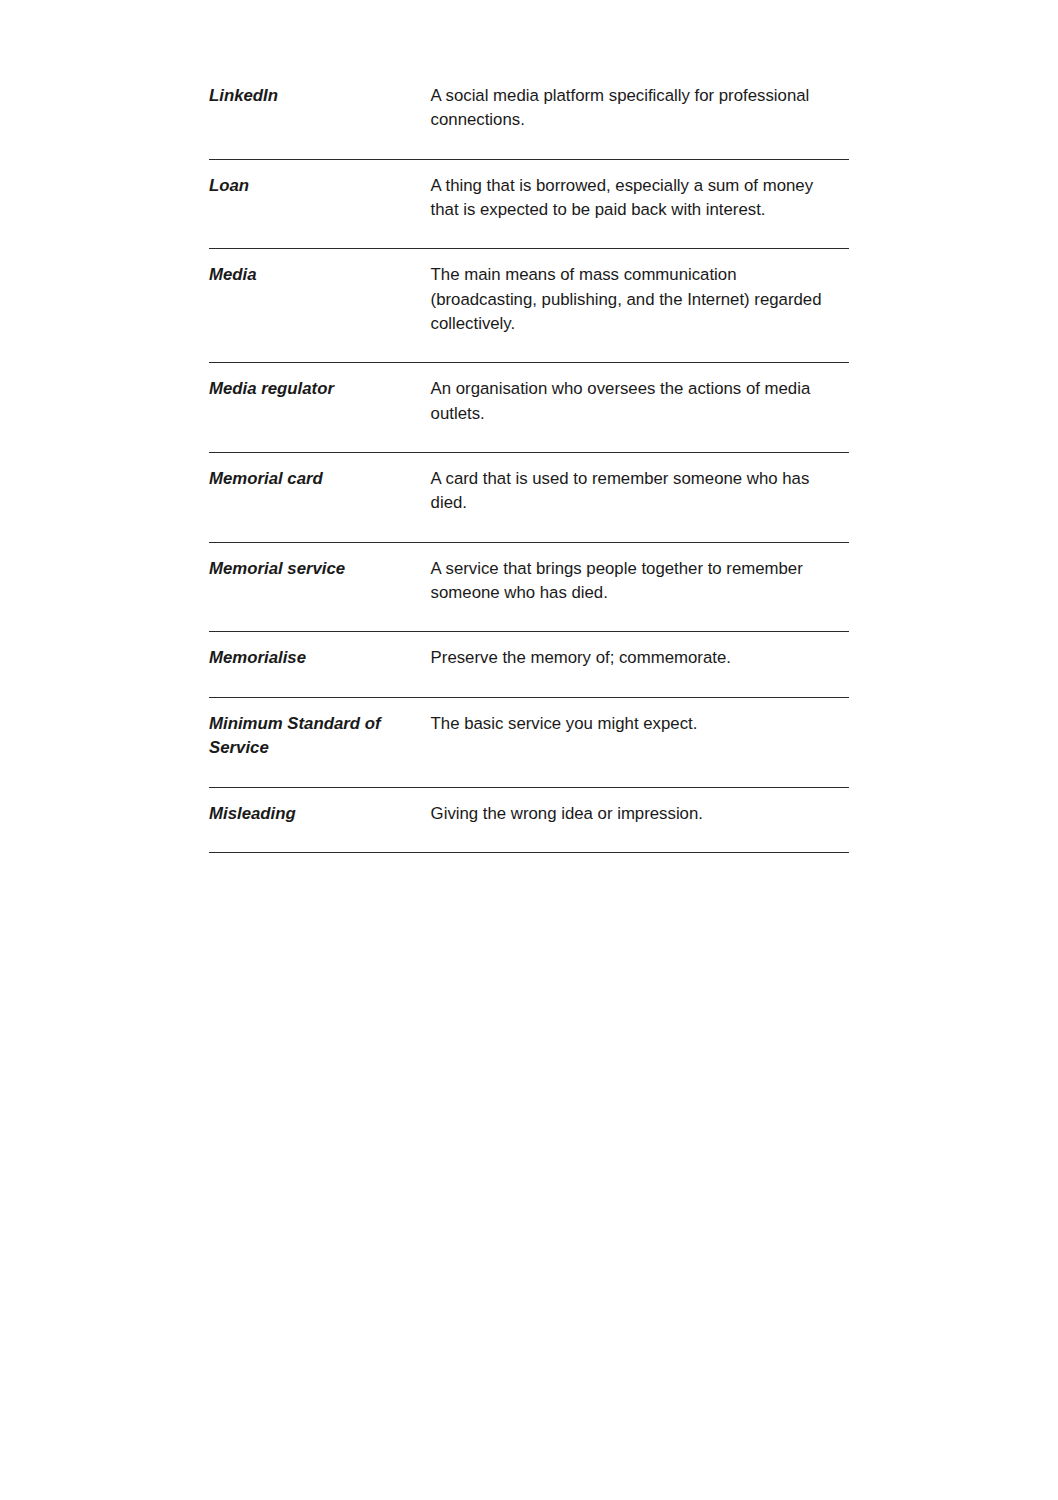| LinkedIn | A social media platform specifically for professional connections. |
| Loan | A thing that is borrowed, especially a sum of money that is expected to be paid back with interest. |
| Media | The main means of mass communication (broadcasting, publishing, and the Internet) regarded collectively. |
| Media regulator | An organisation who oversees the actions of media outlets. |
| Memorial card | A card that is used to remember someone who has died. |
| Memorial service | A service that brings people together to remember someone who has died. |
| Memorialise | Preserve the memory of; commemorate. |
| Minimum Standard of Service | The basic service you might expect. |
| Misleading | Giving the wrong idea or impression. |